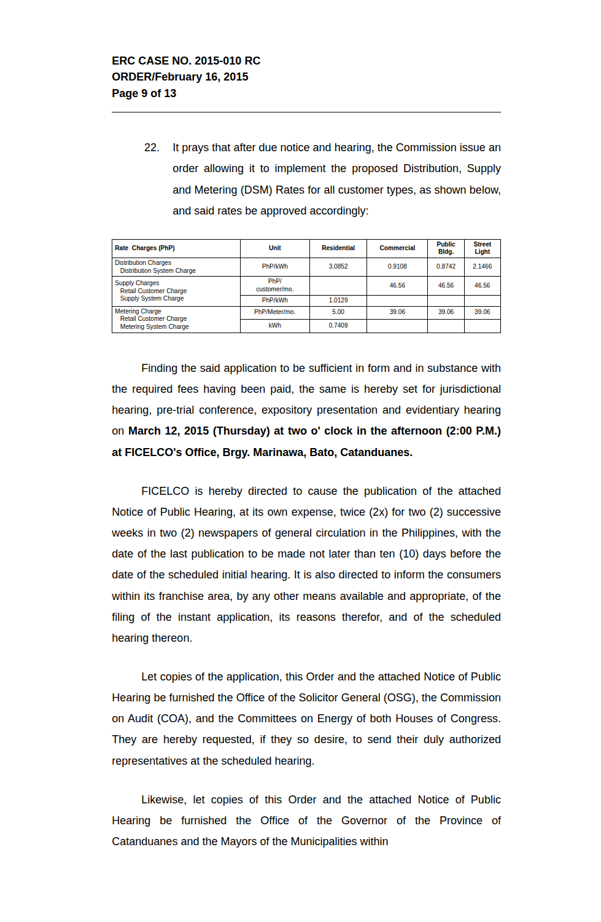ERC CASE NO. 2015-010 RC ORDER/February 16, 2015 Page 9 of 13
22.
It prays that after due notice and hearing, the Commission issue an order allowing it to implement the proposed Distribution, Supply and Metering (DSM) Rates for all customer types, as shown below, and said rates be approved accordingly:
| Rate Charges (PhP) | Unit | Residential | Commercial | Public Bldg. | Street Light |
| --- | --- | --- | --- | --- | --- |
| Distribution Charges Distribution System Charge | PhP/kWh | 3.0852 | 0.9108 | 0.8742 | 2.1466 |
| Supply Charges Retail Customer Charge Supply System Charge | PhP/ customer/mo. | | 46.56 | 46.56 | 46.56 |
| PhP/kWh | 1.0129 | | | |
| Metering Charge Retail Customer Charge Metering System Charge | PhP/Meter/mo. | 5.00 | 39.06 | 39.06 | 39.06 |
| kWh | 0.7409 | | | |
Finding the said application to be sufficient in form and in substance with the required fees having been paid, the same is hereby set for jurisdictional hearing, pre-trial conference, expository presentation and evidentiary hearing on March 12, 2015 (Thursday) at two o' clock in the afternoon (2:00 P.M.) at FICELCO's Office, Brgy. Marinawa, Bato, Catanduanes.
FICELCO is hereby directed to cause the publication of the attached Notice of Public Hearing, at its own expense, twice (2x) for two (2) successive weeks in two (2) newspapers of general circulation in the Philippines, with the date of the last publication to be made not later than ten (10) days before the date of the scheduled initial hearing. It is also directed to inform the consumers within its franchise area, by any other means available and appropriate, of the filing of the instant application, its reasons therefor, and of the scheduled hearing thereon.
Let copies of the application, this Order and the attached Notice of Public Hearing be furnished the Office of the Solicitor General (OSG), the Commission on Audit (COA), and the Committees on Energy of both Houses of Congress. They are hereby requested, if they so desire, to send their duly authorized representatives at the scheduled hearing.
Likewise, let copies of this Order and the attached Notice of Public Hearing be furnished the Office of the Governor of the Province of Catanduanes and the Mayors of the Municipalities within